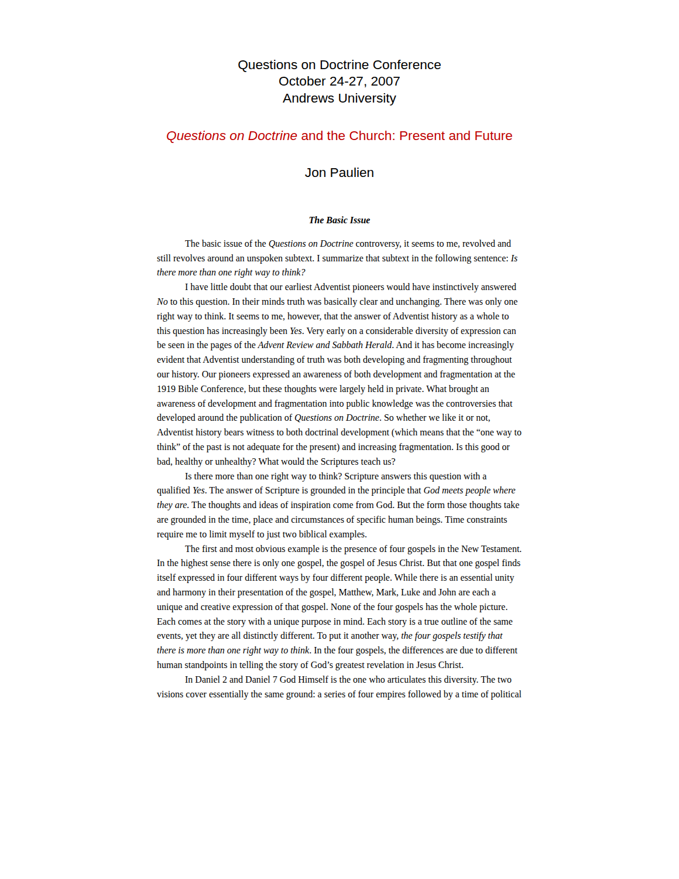Questions on Doctrine Conference October 24-27, 2007 Andrews University
Questions on Doctrine and the Church: Present and Future
Jon Paulien
The Basic Issue
The basic issue of the Questions on Doctrine controversy, it seems to me, revolved and still revolves around an unspoken subtext. I summarize that subtext in the following sentence: Is there more than one right way to think?
I have little doubt that our earliest Adventist pioneers would have instinctively answered No to this question. In their minds truth was basically clear and unchanging. There was only one right way to think. It seems to me, however, that the answer of Adventist history as a whole to this question has increasingly been Yes. Very early on a considerable diversity of expression can be seen in the pages of the Advent Review and Sabbath Herald. And it has become increasingly evident that Adventist understanding of truth was both developing and fragmenting throughout our history. Our pioneers expressed an awareness of both development and fragmentation at the 1919 Bible Conference, but these thoughts were largely held in private. What brought an awareness of development and fragmentation into public knowledge was the controversies that developed around the publication of Questions on Doctrine. So whether we like it or not, Adventist history bears witness to both doctrinal development (which means that the “one way to think” of the past is not adequate for the present) and increasing fragmentation. Is this good or bad, healthy or unhealthy? What would the Scriptures teach us?
Is there more than one right way to think? Scripture answers this question with a qualified Yes. The answer of Scripture is grounded in the principle that God meets people where they are. The thoughts and ideas of inspiration come from God. But the form those thoughts take are grounded in the time, place and circumstances of specific human beings. Time constraints require me to limit myself to just two biblical examples.
The first and most obvious example is the presence of four gospels in the New Testament. In the highest sense there is only one gospel, the gospel of Jesus Christ. But that one gospel finds itself expressed in four different ways by four different people. While there is an essential unity and harmony in their presentation of the gospel, Matthew, Mark, Luke and John are each a unique and creative expression of that gospel. None of the four gospels has the whole picture. Each comes at the story with a unique purpose in mind. Each story is a true outline of the same events, yet they are all distinctly different. To put it another way, the four gospels testify that there is more than one right way to think. In the four gospels, the differences are due to different human standpoints in telling the story of God’s greatest revelation in Jesus Christ.
In Daniel 2 and Daniel 7 God Himself is the one who articulates this diversity. The two visions cover essentially the same ground: a series of four empires followed by a time of political